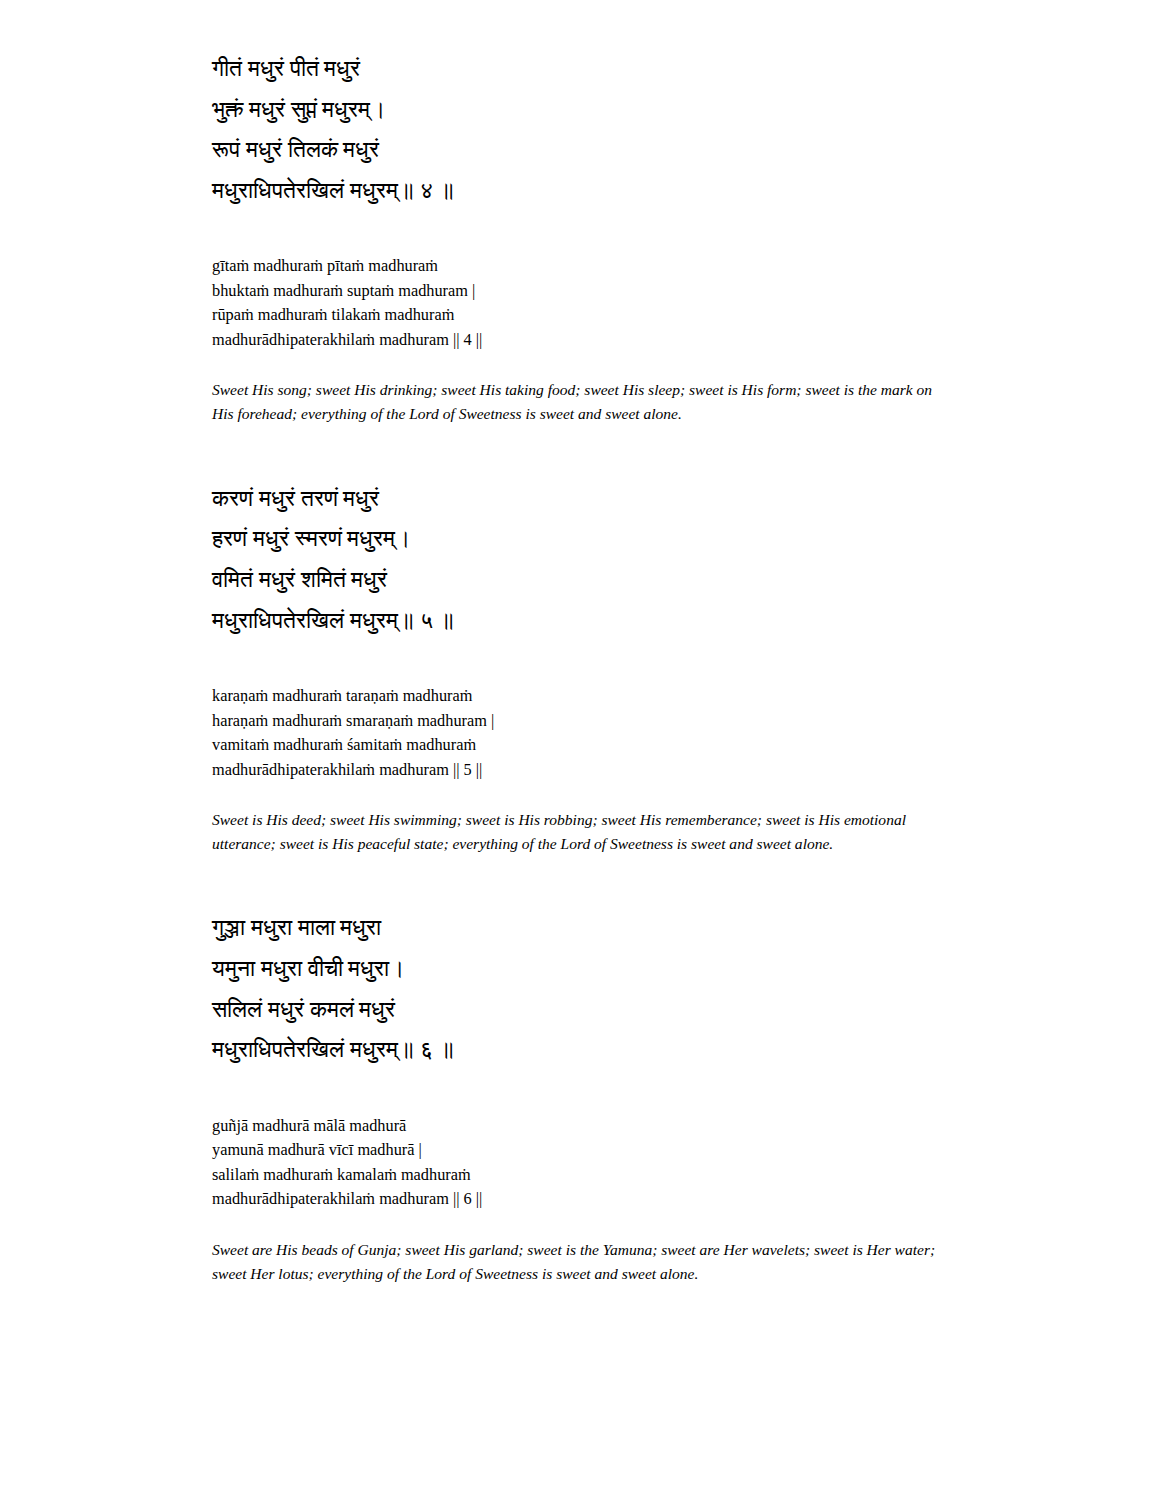गीतं मधुरं पीतं मधुरं
भुक्तं मधुरं सुप्तं मधुरम्।
रूपं मधुरं तिलकं मधुरं
मधुराधिपतेरखिलं मधुरम्॥ ४ ॥
gītaṁ madhuraṁ pītaṁ madhuraṁ
bhuktaṁ madhuraṁ suptaṁ madhuram |
rūpaṁ madhuraṁ tilakaṁ madhuraṁ
madhurādhipaterakhilaṁ madhuram || 4 ||
Sweet His song; sweet His drinking; sweet His taking food; sweet His sleep; sweet is His form; sweet is the mark on His forehead; everything of the Lord of Sweetness is sweet and sweet alone.
करणं मधुरं तरणं मधुरं
हरणं मधुरं स्मरणं मधुरम्।
वमितं मधुरं शमितं मधुरं
मधुराधिपतेरखिलं मधुरम्॥ ५ ॥
karaṇaṁ madhuraṁ taraṇaṁ madhuraṁ
haraṇaṁ madhuraṁ smaraṇaṁ madhuram |
vamitaṁ madhuraṁ śamitaṁ madhuraṁ
madhurādhipaterakhilaṁ madhuram || 5 ||
Sweet is His deed; sweet His swimming; sweet is His robbing; sweet His rememberance; sweet is His emotional utterance; sweet is His peaceful state; everything of the Lord of Sweetness is sweet and sweet alone.
गुञ्जा मधुरा माला मधुरा
यमुना मधुरा वीची मधुरा।
सलिलं मधुरं कमलं मधुरं
मधुराधिपतेरखिलं मधुरम्॥ ६ ॥
guñjā madhurā mālā madhurā
yamunā madhurā vīcī madhurā |
salilaṁ madhuraṁ kamalaṁ madhuraṁ
madhurādhipaterakhilaṁ madhuram || 6 ||
Sweet are His beads of Gunja; sweet His garland; sweet is the Yamuna; sweet are Her wavelets; sweet is Her water; sweet Her lotus; everything of the Lord of Sweetness is sweet and sweet alone.